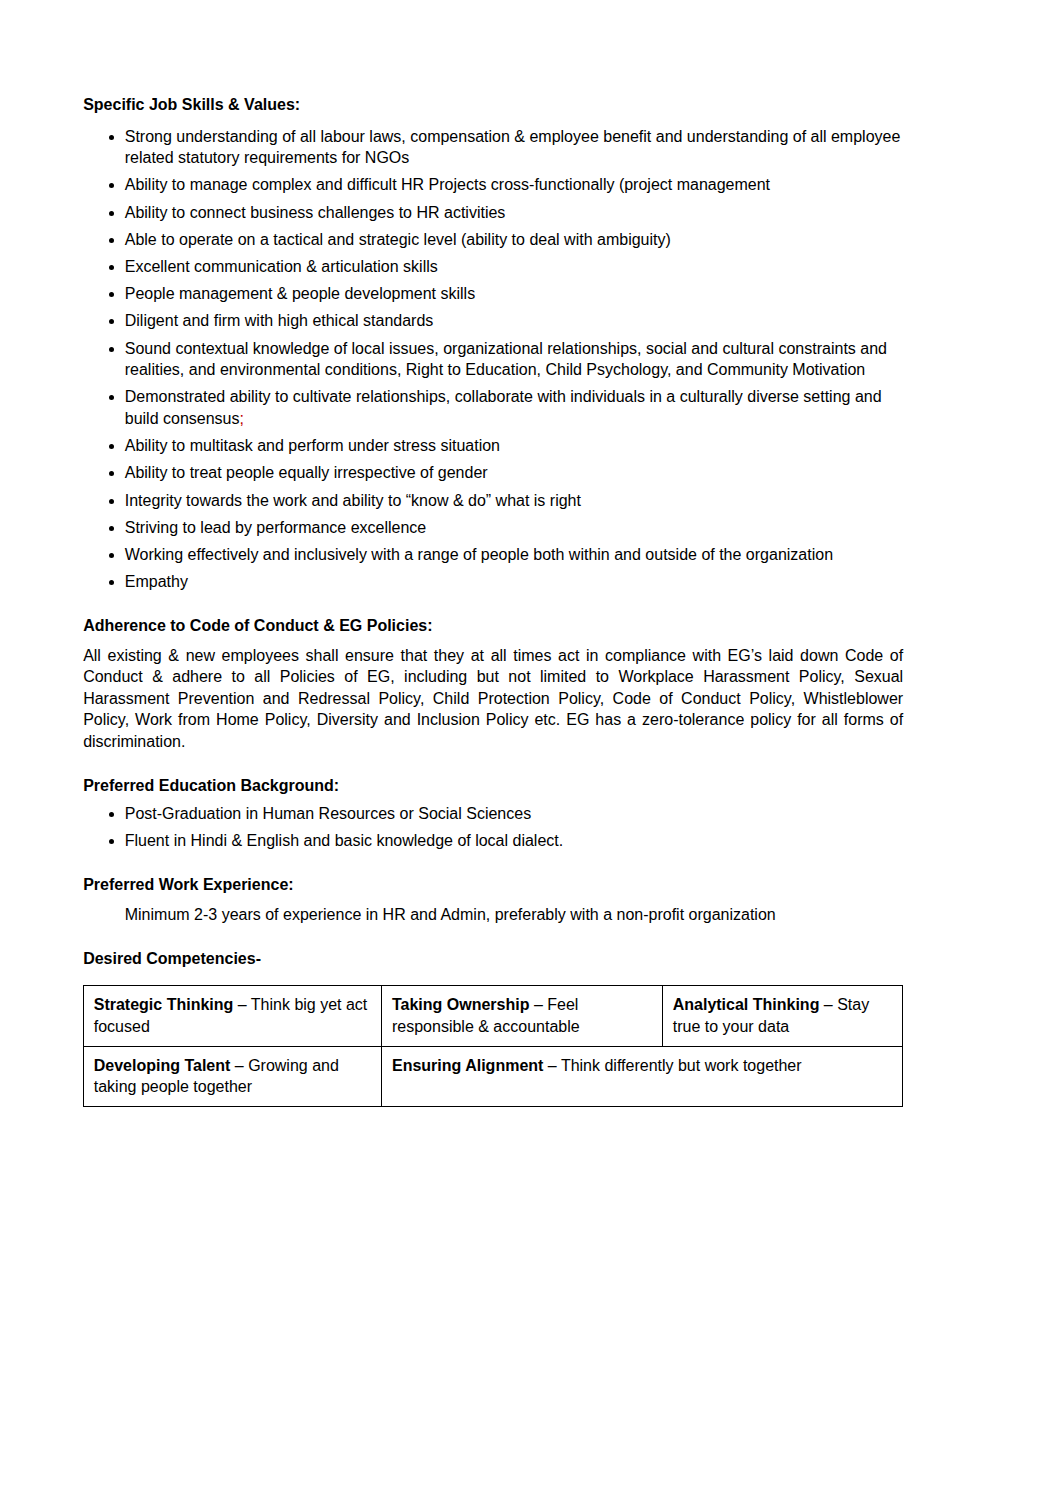Specific Job Skills & Values:
Strong understanding of all labour laws, compensation & employee benefit and understanding of all employee related statutory requirements for NGOs
Ability to manage complex and difficult HR Projects cross-functionally (project management
Ability to connect business challenges to HR activities
Able to operate on a tactical and strategic level (ability to deal with ambiguity)
Excellent communication & articulation skills
People management & people development skills
Diligent and firm with high ethical standards
Sound contextual knowledge of local issues, organizational relationships, social and cultural constraints and realities, and environmental conditions, Right to Education, Child Psychology, and Community Motivation
Demonstrated ability to cultivate relationships, collaborate with individuals in a culturally diverse setting and build consensus;
Ability to multitask and perform under stress situation
Ability to treat people equally irrespective of gender
Integrity towards the work and ability to “know & do” what is right
Striving to lead by performance excellence
Working effectively and inclusively with a range of people both within and outside of the organization
Empathy
Adherence to Code of Conduct & EG Policies:
All existing & new employees shall ensure that they at all times act in compliance with EG’s laid down Code of Conduct & adhere to all Policies of EG, including but not limited to Workplace Harassment Policy, Sexual Harassment Prevention and Redressal Policy, Child Protection Policy, Code of Conduct Policy, Whistleblower Policy, Work from Home Policy, Diversity and Inclusion Policy etc. EG has a zero-tolerance policy for all forms of discrimination.
Preferred Education Background:
Post-Graduation in Human Resources or Social Sciences
Fluent in Hindi & English and basic knowledge of local dialect.
Preferred Work Experience:
Minimum 2-3 years of experience in HR and Admin, preferably with a non-profit organization
Desired Competencies-
| Strategic Thinking – Think big yet act focused | Taking Ownership – Feel responsible & accountable | Analytical Thinking – Stay true to your data |
| Developing Talent – Growing and taking people together | Ensuring Alignment – Think differently but work together |